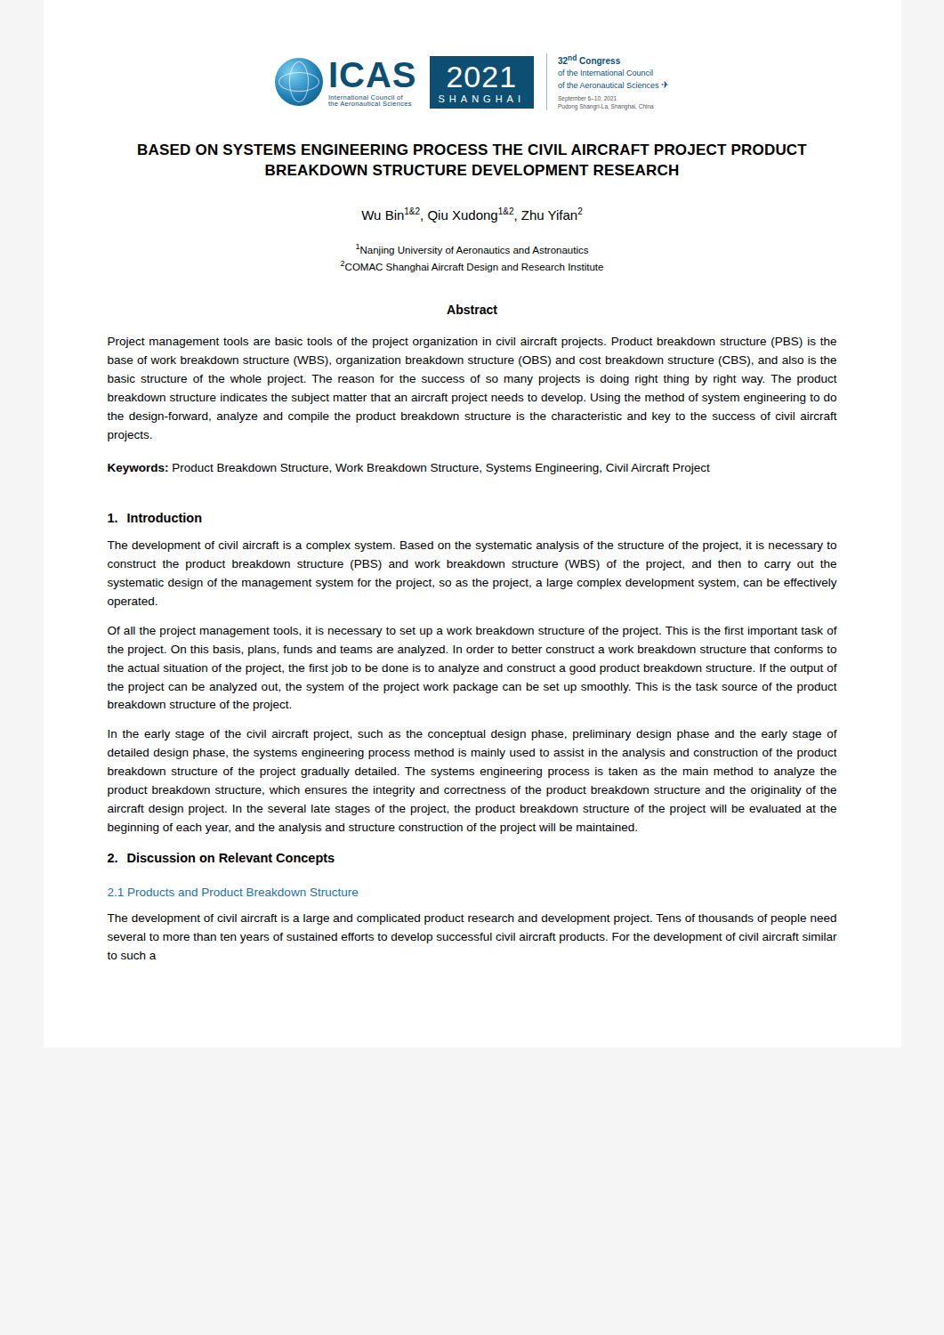ICAS
International Council of
the Aeronautical Sciences
2021
SHANGHAI
32nd Congress
of the International Council
of the Aeronautical Sciences ✈
September 6–10, 2021
Pudong Shangri-La, Shanghai, China
Based on Systems Engineering Process the Civil Aircraft Project Product Breakdown Structure Development Research
Wu Bin1&2, Qiu Xudong1&2, Zhu Yifan2
1Nanjing University of Aeronautics and Astronautics
2COMAC Shanghai Aircraft Design and Research Institute
Abstract
Project management tools are basic tools of the project organization in civil aircraft projects. Product breakdown structure (PBS) is the base of work breakdown structure (WBS), organization breakdown structure (OBS) and cost breakdown structure (CBS), and also is the basic structure of the whole project. The reason for the success of so many projects is doing right thing by right way. The product breakdown structure indicates the subject matter that an aircraft project needs to develop. Using the method of system engineering to do the design-forward, analyze and compile the product breakdown structure is the characteristic and key to the success of civil aircraft projects.
Keywords: Product Breakdown Structure, Work Breakdown Structure, Systems Engineering, Civil Aircraft Project
1. Introduction
The development of civil aircraft is a complex system. Based on the systematic analysis of the structure of the project, it is necessary to construct the product breakdown structure (PBS) and work breakdown structure (WBS) of the project, and then to carry out the systematic design of the management system for the project, so as the project, a large complex development system, can be effectively operated.
Of all the project management tools, it is necessary to set up a work breakdown structure of the project. This is the first important task of the project. On this basis, plans, funds and teams are analyzed. In order to better construct a work breakdown structure that conforms to the actual situation of the project, the first job to be done is to analyze and construct a good product breakdown structure. If the output of the project can be analyzed out, the system of the project work package can be set up smoothly. This is the task source of the product breakdown structure of the project.
In the early stage of the civil aircraft project, such as the conceptual design phase, preliminary design phase and the early stage of detailed design phase, the systems engineering process method is mainly used to assist in the analysis and construction of the product breakdown structure of the project gradually detailed. The systems engineering process is taken as the main method to analyze the product breakdown structure, which ensures the integrity and correctness of the product breakdown structure and the originality of the aircraft design project. In the several late stages of the project, the product breakdown structure of the project will be evaluated at the beginning of each year, and the analysis and structure construction of the project will be maintained.
2. Discussion on Relevant Concepts
2.1 Products and Product Breakdown Structure
The development of civil aircraft is a large and complicated product research and development project. Tens of thousands of people need several to more than ten years of sustained efforts to develop successful civil aircraft products. For the development of civil aircraft similar to such a